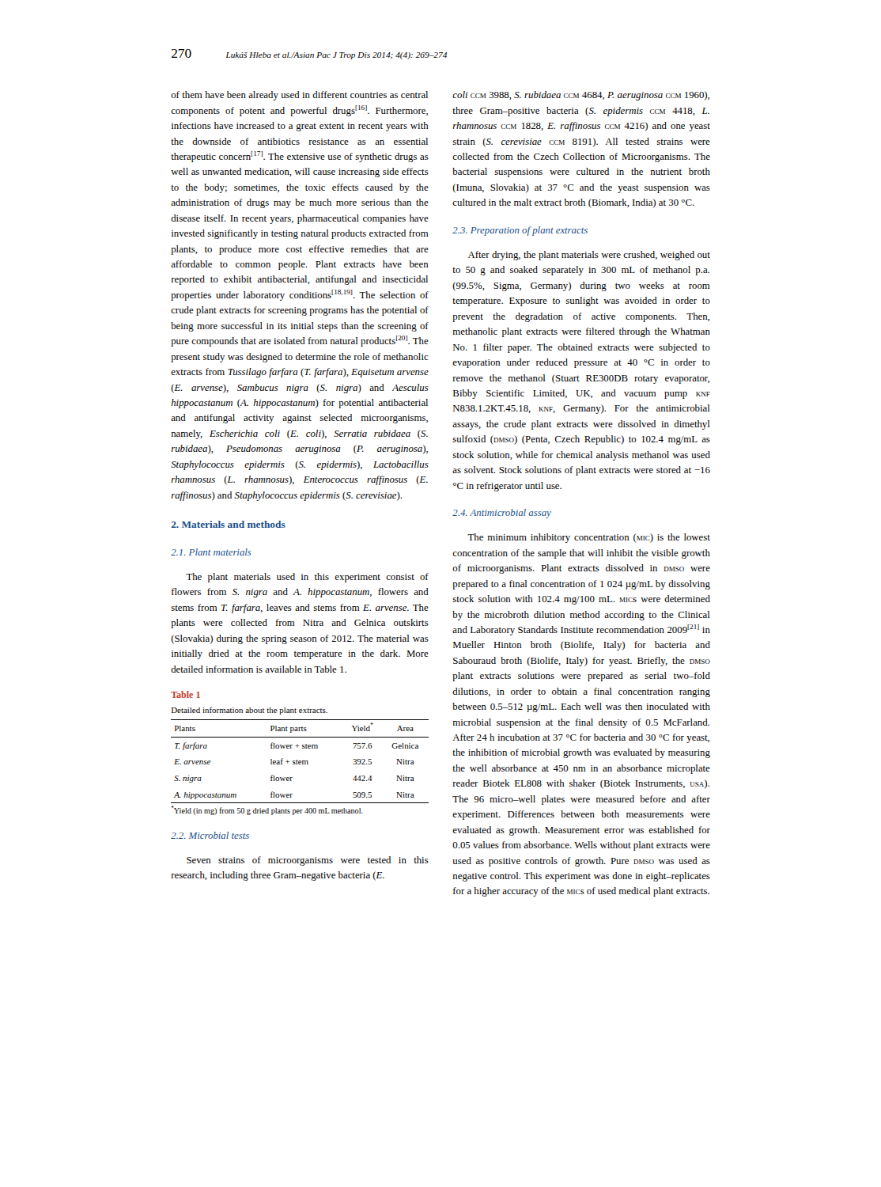270
Lukáš Hleba et al./Asian Pac J Trop Dis 2014; 4(4): 269–274
of them have been already used in different countries as central components of potent and powerful drugs[16]. Furthermore, infections have increased to a great extent in recent years with the downside of antibiotics resistance as an essential therapeutic concern[17]. The extensive use of synthetic drugs as well as unwanted medication, will cause increasing side effects to the body; sometimes, the toxic effects caused by the administration of drugs may be much more serious than the disease itself. In recent years, pharmaceutical companies have invested significantly in testing natural products extracted from plants, to produce more cost effective remedies that are affordable to common people. Plant extracts have been reported to exhibit antibacterial, antifungal and insecticidal properties under laboratory conditions[18,19]. The selection of crude plant extracts for screening programs has the potential of being more successful in its initial steps than the screening of pure compounds that are isolated from natural products[20]. The present study was designed to determine the role of methanolic extracts from Tussilago farfara (T. farfara), Equisetum arvense (E. arvense), Sambucus nigra (S. nigra) and Aesculus hippocastanum (A. hippocastanum) for potential antibacterial and antifungal activity against selected microorganisms, namely, Escherichia coli (E. coli), Serratia rubidaea (S. rubidaea), Pseudomonas aeruginosa (P. aeruginosa), Staphylococcus epidermis (S. epidermis), Lactobacillus rhamnosus (L. rhamnosus), Enterococcus raffinosus (E. raffinosus) and Staphylococcus epidermis (S. cerevisiae).
2. Materials and methods
2.1. Plant materials
The plant materials used in this experiment consist of flowers from S. nigra and A. hippocastanum, flowers and stems from T. farfara, leaves and stems from E. arvense. The plants were collected from Nitra and Gelnica outskirts (Slovakia) during the spring season of 2012. The material was initially dried at the room temperature in the dark. More detailed information is available in Table 1.
Table 1
Detailed information about the plant extracts.
| Plants | Plant parts | Yield * | Area |
| --- | --- | --- | --- |
| T. farfara | flower + stem | 757.6 | Gelnica |
| E. arvense | leaf + stem | 392.5 | Nitra |
| S. nigra | flower | 442.4 | Nitra |
| A. hippocastanum | flower | 509.5 | Nitra |
*Yield (in mg) from 50 g dried plants per 400 mL methanol.
2.2. Microbial tests
Seven strains of microorganisms were tested in this research, including three Gram–negative bacteria (E.
coli ccm 3988, S. rubidaea ccm 4684, P. aeruginosa ccm 1960), three Gram–positive bacteria (S. epidermis ccm 4418, L. rhamnosus ccm 1828, E. raffinosus ccm 4216) and one yeast strain (S. cerevisiae ccm 8191). All tested strains were collected from the Czech Collection of Microorganisms. The bacterial suspensions were cultured in the nutrient broth (Imuna, Slovakia) at 37 °C and the yeast suspension was cultured in the malt extract broth (Biomark, India) at 30 °C.
2.3. Preparation of plant extracts
After drying, the plant materials were crushed, weighed out to 50 g and soaked separately in 300 mL of methanol p.a. (99.5%, Sigma, Germany) during two weeks at room temperature. Exposure to sunlight was avoided in order to prevent the degradation of active components. Then, methanolic plant extracts were filtered through the Whatman No. 1 filter paper. The obtained extracts were subjected to evaporation under reduced pressure at 40 °C in order to remove the methanol (Stuart RE300DB rotary evaporator, Bibby Scientific Limited, UK, and vacuum pump knf N838.1.2KT.45.18, knf, Germany). For the antimicrobial assays, the crude plant extracts were dissolved in dimethyl sulfoxid (dmso) (Penta, Czech Republic) to 102.4 mg/mL as stock solution, while for chemical analysis methanol was used as solvent. Stock solutions of plant extracts were stored at −16 °C in refrigerator until use.
2.4. Antimicrobial assay
The minimum inhibitory concentration (mic) is the lowest concentration of the sample that will inhibit the visible growth of microorganisms. Plant extracts dissolved in dmso were prepared to a final concentration of 1 024 µg/mL by dissolving stock solution with 102.4 mg/100 mL. mics were determined by the microbroth dilution method according to the Clinical and Laboratory Standards Institute recommendation 2009[21] in Mueller Hinton broth (Biolife, Italy) for bacteria and Sabouraud broth (Biolife, Italy) for yeast. Briefly, the dmso plant extracts solutions were prepared as serial two–fold dilutions, in order to obtain a final concentration ranging between 0.5–512 µg/mL. Each well was then inoculated with microbial suspension at the final density of 0.5 McFarland. After 24 h incubation at 37 °C for bacteria and 30 °C for yeast, the inhibition of microbial growth was evaluated by measuring the well absorbance at 450 nm in an absorbance microplate reader Biotek EL808 with shaker (Biotek Instruments, usa). The 96 micro–well plates were measured before and after experiment. Differences between both measurements were evaluated as growth. Measurement error was established for 0.05 values from absorbance. Wells without plant extracts were used as positive controls of growth. Pure dmso was used as negative control. This experiment was done in eight–replicates for a higher accuracy of the mics of used medical plant extracts.